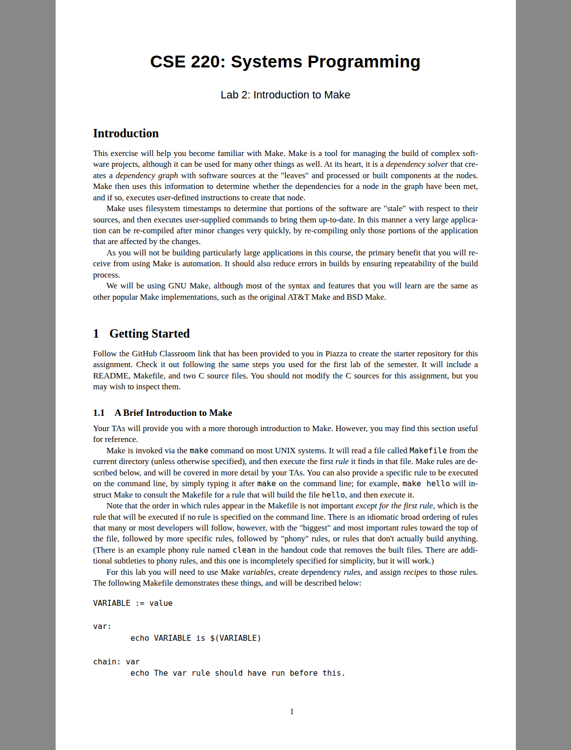CSE 220: Systems Programming
Lab 2: Introduction to Make
Introduction
This exercise will help you become familiar with Make. Make is a tool for managing the build of complex software projects, although it can be used for many other things as well. At its heart, it is a dependency solver that creates a dependency graph with software sources at the "leaves" and processed or built components at the nodes. Make then uses this information to determine whether the dependencies for a node in the graph have been met, and if so, executes user-defined instructions to create that node.
Make uses filesystem timestamps to determine that portions of the software are "stale" with respect to their sources, and then executes user-supplied commands to bring them up-to-date. In this manner a very large application can be re-compiled after minor changes very quickly, by re-compiling only those portions of the application that are affected by the changes.
As you will not be building particularly large applications in this course, the primary benefit that you will receive from using Make is automation. It should also reduce errors in builds by ensuring repeatability of the build process.
We will be using GNU Make, although most of the syntax and features that you will learn are the same as other popular Make implementations, such as the original AT&T Make and BSD Make.
1 Getting Started
Follow the GitHub Classroom link that has been provided to you in Piazza to create the starter repository for this assignment. Check it out following the same steps you used for the first lab of the semester. It will include a README, Makefile, and two C source files. You should not modify the C sources for this assignment, but you may wish to inspect them.
1.1 A Brief Introduction to Make
Your TAs will provide you with a more thorough introduction to Make. However, you may find this section useful for reference.
Make is invoked via the make command on most UNIX systems. It will read a file called Makefile from the current directory (unless otherwise specified), and then execute the first rule it finds in that file. Make rules are described below, and will be covered in more detail by your TAs. You can also provide a specific rule to be executed on the command line, by simply typing it after make on the command line; for example, make hello will instruct Make to consult the Makefile for a rule that will build the file hello, and then execute it.
Note that the order in which rules appear in the Makefile is not important except for the first rule, which is the rule that will be executed if no rule is specified on the command line. There is an idiomatic broad ordering of rules that many or most developers will follow, however, with the "biggest" and most important rules toward the top of the file, followed by more specific rules, followed by "phony" rules, or rules that don't actually build anything. (There is an example phony rule named clean in the handout code that removes the built files. There are additional subtleties to phony rules, and this one is incompletely specified for simplicity, but it will work.)
For this lab you will need to use Make variables, create dependency rules, and assign recipes to those rules. The following Makefile demonstrates these things, and will be described below:
VARIABLE := value

var:
        echo VARIABLE is $(VARIABLE)

chain: var
        echo The var rule should have run before this.
1